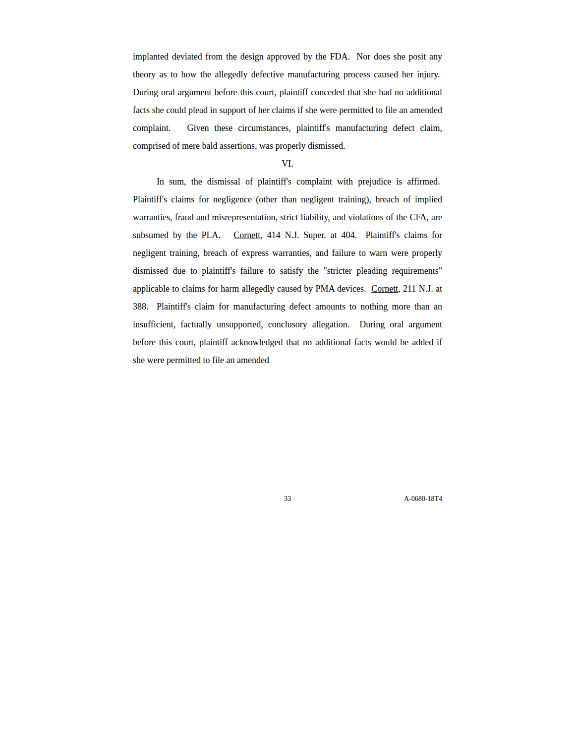implanted deviated from the design approved by the FDA. Nor does she posit any theory as to how the allegedly defective manufacturing process caused her injury. During oral argument before this court, plaintiff conceded that she had no additional facts she could plead in support of her claims if she were permitted to file an amended complaint. Given these circumstances, plaintiff's manufacturing defect claim, comprised of mere bald assertions, was properly dismissed.
VI.
In sum, the dismissal of plaintiff's complaint with prejudice is affirmed. Plaintiff's claims for negligence (other than negligent training), breach of implied warranties, fraud and misrepresentation, strict liability, and violations of the CFA, are subsumed by the PLA. Cornett, 414 N.J. Super. at 404. Plaintiff's claims for negligent training, breach of express warranties, and failure to warn were properly dismissed due to plaintiff's failure to satisfy the "stricter pleading requirements" applicable to claims for harm allegedly caused by PMA devices. Cornett, 211 N.J. at 388. Plaintiff's claim for manufacturing defect amounts to nothing more than an insufficient, factually unsupported, conclusory allegation. During oral argument before this court, plaintiff acknowledged that no additional facts would be added if she were permitted to file an amended
33 A-0680-18T4